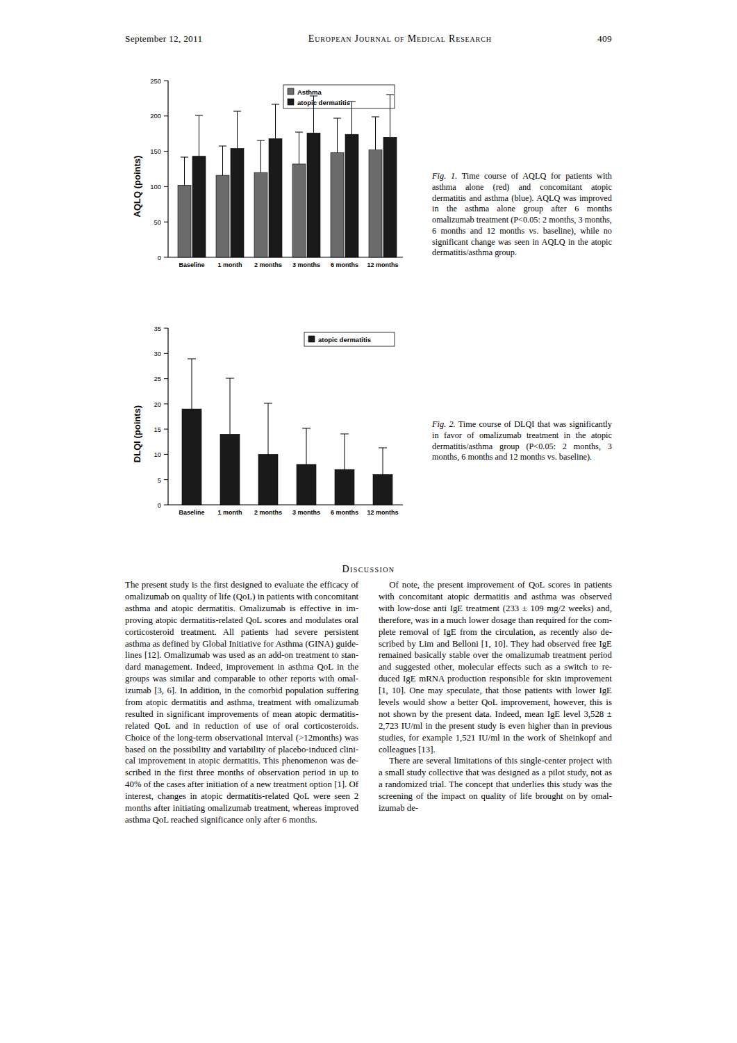September 12, 2011
European Journal of Medical Research
409
0 50 100 150 200 250 AQLQ (points) Asthma atopic dermatitis Baseline 1 month 2 months 3 months 6 months 12 months
Fig. 1. Time course of AQLQ for patients with asthma alone (red) and concomitant atopic dermatitis and asthma (blue). AQLQ was improved in the asthma alone group after 6 months omalizumab treatment (P<0.05: 2 months, 3 months, 6 months and 12 months vs. baseline), while no significant change was seen in AQLQ in the atopic dermatitis/asthma group.
0 5 10 15 20 25 30 35 DLQI (points) atopic dermatitis Baseline 1 month 2 months 3 months 6 months 12 months
Fig. 2. Time course of DLQI that was significantly in favor of omalizumab treatment in the atopic dermatitis/asthma group (P<0.05: 2 months, 3 months, 6 months and 12 months vs. baseline).
Discussion
The present study is the first designed to evaluate the efficacy of omalizumab on quality of life (QoL) in patients with concomitant asthma and atopic dermatitis. Omalizumab is effective in improving atopic dermatitis-related QoL scores and modulates oral corticosteroid treatment. All patients had severe persistent asthma as defined by Global Initiative for Asthma (GINA) guidelines [12]. Omalizumab was used as an add-on treatment to standard management. Indeed, improvement in asthma QoL in the groups was similar and comparable to other reports with omalizumab [3, 6]. In addition, in the comorbid population suffering from atopic dermatitis and asthma, treatment with omalizumab resulted in significant improvements of mean atopic dermatitis-related QoL and in reduction of use of oral corticosteroids. Choice of the long-term observational interval (>12months) was based on the possibility and variability of placebo-induced clinical improvement in atopic dermatitis. This phenomenon was described in the first three months of observation period in up to 40% of the cases after initiation of a new treatment option [1]. Of interest, changes in atopic dermatitis-related QoL were seen 2 months after initiating omalizumab treatment, whereas improved asthma QoL reached significance only after 6 months.
Of note, the present improvement of QoL scores in patients with concomitant atopic dermatitis and asthma was observed with low-dose anti IgE treatment (233 ± 109 mg/2 weeks) and, therefore, was in a much lower dosage than required for the complete removal of IgE from the circulation, as recently also described by Lim and Belloni [1, 10]. They had observed free IgE remained basically stable over the omalizumab treatment period and suggested other, molecular effects such as a switch to reduced IgE mRNA production responsible for skin improvement [1, 10]. One may speculate, that those patients with lower IgE levels would show a better QoL improvement, however, this is not shown by the present data. Indeed, mean IgE level 3,528 ± 2,723 IU/ml in the present study is even higher than in previous studies, for example 1,521 IU/ml in the work of Sheinkopf and colleagues [13].
There are several limitations of this single-center project with a small study collective that was designed as a pilot study, not as a randomized trial. The concept that underlies this study was the screening of the impact on quality of life brought on by omalizumab de-